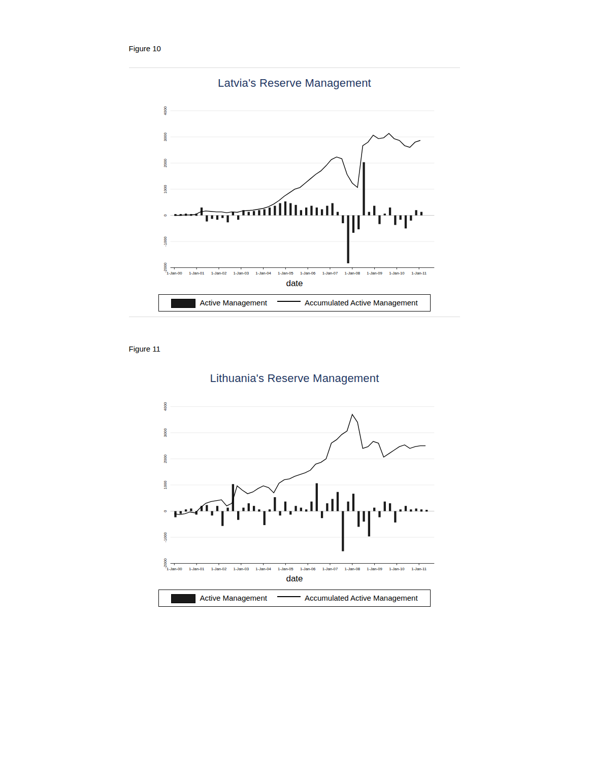Figure 10
Latvia's Reserve Management
4000 3000 2000 1000 0 -1000 -2000 1-Jan-00 1-Jan-01 1-Jan-02 1-Jan-03 1-Jan-04 1-Jan-05 1-Jan-06 1-Jan-07 1-Jan-08 1-Jan-09 1-Jan-10 1-Jan-11
date
Active Management
Accumulated Active Management
Figure 11
Lithuania's Reserve Management
4000 3000 2000 1000 0 -1000 -2000 1-Jan-00 1-Jan-01 1-Jan-02 1-Jan-03 1-Jan-04 1-Jan-05 1-Jan-06 1-Jan-07 1-Jan-08 1-Jan-09 1-Jan-10 1-Jan-11
date
Active Management
Accumulated Active Management